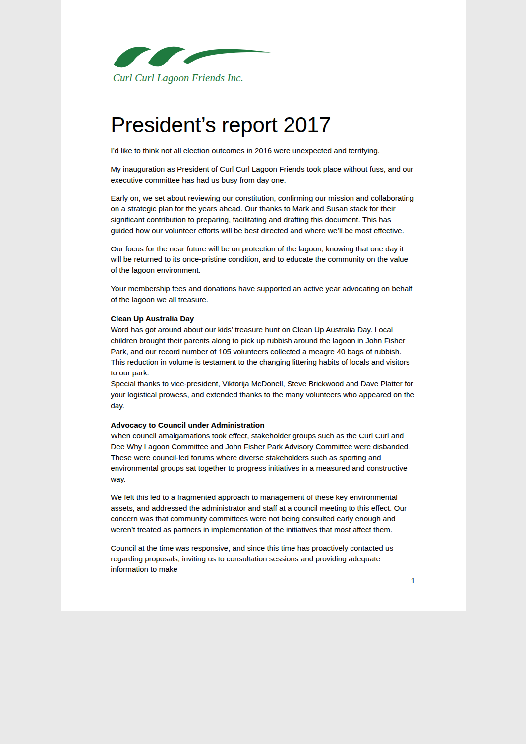Curl Curl Lagoon Friends Inc.
President’s report 2017
I’d like to think not all election outcomes in 2016 were unexpected and terrifying.
My inauguration as President of Curl Curl Lagoon Friends took place without fuss, and our executive committee has had us busy from day one.
Early on, we set about reviewing our constitution, confirming our mission and collaborating on a strategic plan for the years ahead. Our thanks to Mark and Susan stack for their significant contribution to preparing, facilitating and drafting this document. This has guided how our volunteer efforts will be best directed and where we’ll be most effective.
Our focus for the near future will be on protection of the lagoon, knowing that one day it will be returned to its once-pristine condition, and to educate the community on the value of the lagoon environment.
Your membership fees and donations have supported an active year advocating on behalf of the lagoon we all treasure.
Clean Up Australia Day
Word has got around about our kids’ treasure hunt on Clean Up Australia Day. Local children brought their parents along to pick up rubbish around the lagoon in John Fisher Park, and our record number of 105 volunteers collected a meagre 40 bags of rubbish. This reduction in volume is testament to the changing littering habits of locals and visitors to our park.
Special thanks to vice-president, Viktorija McDonell, Steve Brickwood and Dave Platter for your logistical prowess, and extended thanks to the many volunteers who appeared on the day.
Advocacy to Council under Administration
When council amalgamations took effect, stakeholder groups such as the Curl Curl and Dee Why Lagoon Committee and John Fisher Park Advisory Committee were disbanded. These were council-led forums where diverse stakeholders such as sporting and environmental groups sat together to progress initiatives in a measured and constructive way.
We felt this led to a fragmented approach to management of these key environmental assets, and addressed the administrator and staff at a council meeting to this effect. Our concern was that community committees were not being consulted early enough and weren’t treated as partners in implementation of the initiatives that most affect them.
Council at the time was responsive, and since this time has proactively contacted us regarding proposals, inviting us to consultation sessions and providing adequate information to make
1